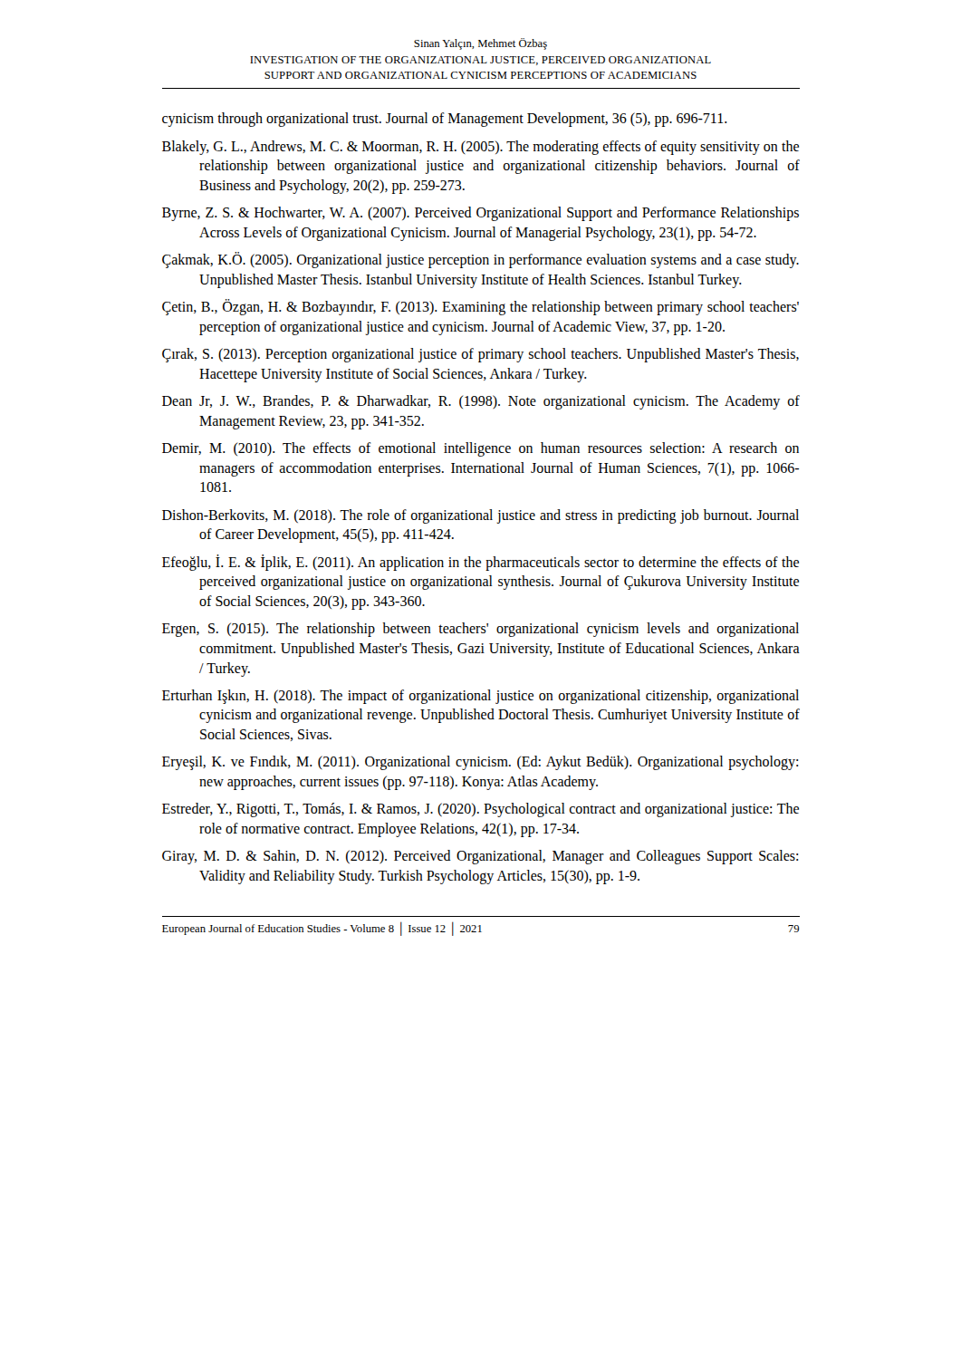Sinan Yalçın, Mehmet Özbaş
Investigation of the Organizational Justice, Perceived Organizational
Support and Organizational Cynicism Perceptions of Academicians
cynicism through organizational trust. Journal of Management Development, 36 (5), pp. 696-711.
Blakely, G. L., Andrews, M. C. & Moorman, R. H. (2005). The moderating effects of equity sensitivity on the relationship between organizational justice and organizational citizenship behaviors. Journal of Business and Psychology, 20(2), pp. 259-273.
Byrne, Z. S. & Hochwarter, W. A. (2007). Perceived Organizational Support and Performance Relationships Across Levels of Organizational Cynicism. Journal of Managerial Psychology, 23(1), pp. 54-72.
Çakmak, K.Ö. (2005). Organizational justice perception in performance evaluation systems and a case study. Unpublished Master Thesis. Istanbul University Institute of Health Sciences. Istanbul Turkey.
Çetin, B., Özgan, H. & Bozbayındır, F. (2013). Examining the relationship between primary school teachers' perception of organizational justice and cynicism. Journal of Academic View, 37, pp. 1-20.
Çırak, S. (2013). Perception organizational justice of primary school teachers. Unpublished Master's Thesis, Hacettepe University Institute of Social Sciences, Ankara / Turkey.
Dean Jr, J. W., Brandes, P. & Dharwadkar, R. (1998). Note organizational cynicism. The Academy of Management Review, 23, pp. 341-352.
Demir, M. (2010). The effects of emotional intelligence on human resources selection: A research on managers of accommodation enterprises. International Journal of Human Sciences, 7(1), pp. 1066-1081.
Dishon-Berkovits, M. (2018). The role of organizational justice and stress in predicting job burnout. Journal of Career Development, 45(5), pp. 411-424.
Efeoğlu, İ. E. & İplik, E. (2011). An application in the pharmaceuticals sector to determine the effects of the perceived organizational justice on organizational synthesis. Journal of Çukurova University Institute of Social Sciences, 20(3), pp. 343-360.
Ergen, S. (2015). The relationship between teachers' organizational cynicism levels and organizational commitment. Unpublished Master's Thesis, Gazi University, Institute of Educational Sciences, Ankara / Turkey.
Erturhan Işkın, H. (2018). The impact of organizational justice on organizational citizenship, organizational cynicism and organizational revenge. Unpublished Doctoral Thesis. Cumhuriyet University Institute of Social Sciences, Sivas.
Eryeşil, K. ve Fındık, M. (2011). Organizational cynicism. (Ed: Aykut Bedük). Organizational psychology: new approaches, current issues (pp. 97-118). Konya: Atlas Academy.
Estreder, Y., Rigotti, T., Tomás, I. & Ramos, J. (2020). Psychological contract and organizational justice: The role of normative contract. Employee Relations, 42(1), pp. 17-34.
Giray, M. D. & Sahin, D. N. (2012). Perceived Organizational, Manager and Colleagues Support Scales: Validity and Reliability Study. Turkish Psychology Articles, 15(30), pp. 1-9.
European Journal of Education Studies - Volume 8 │ Issue 12 │ 2021
79